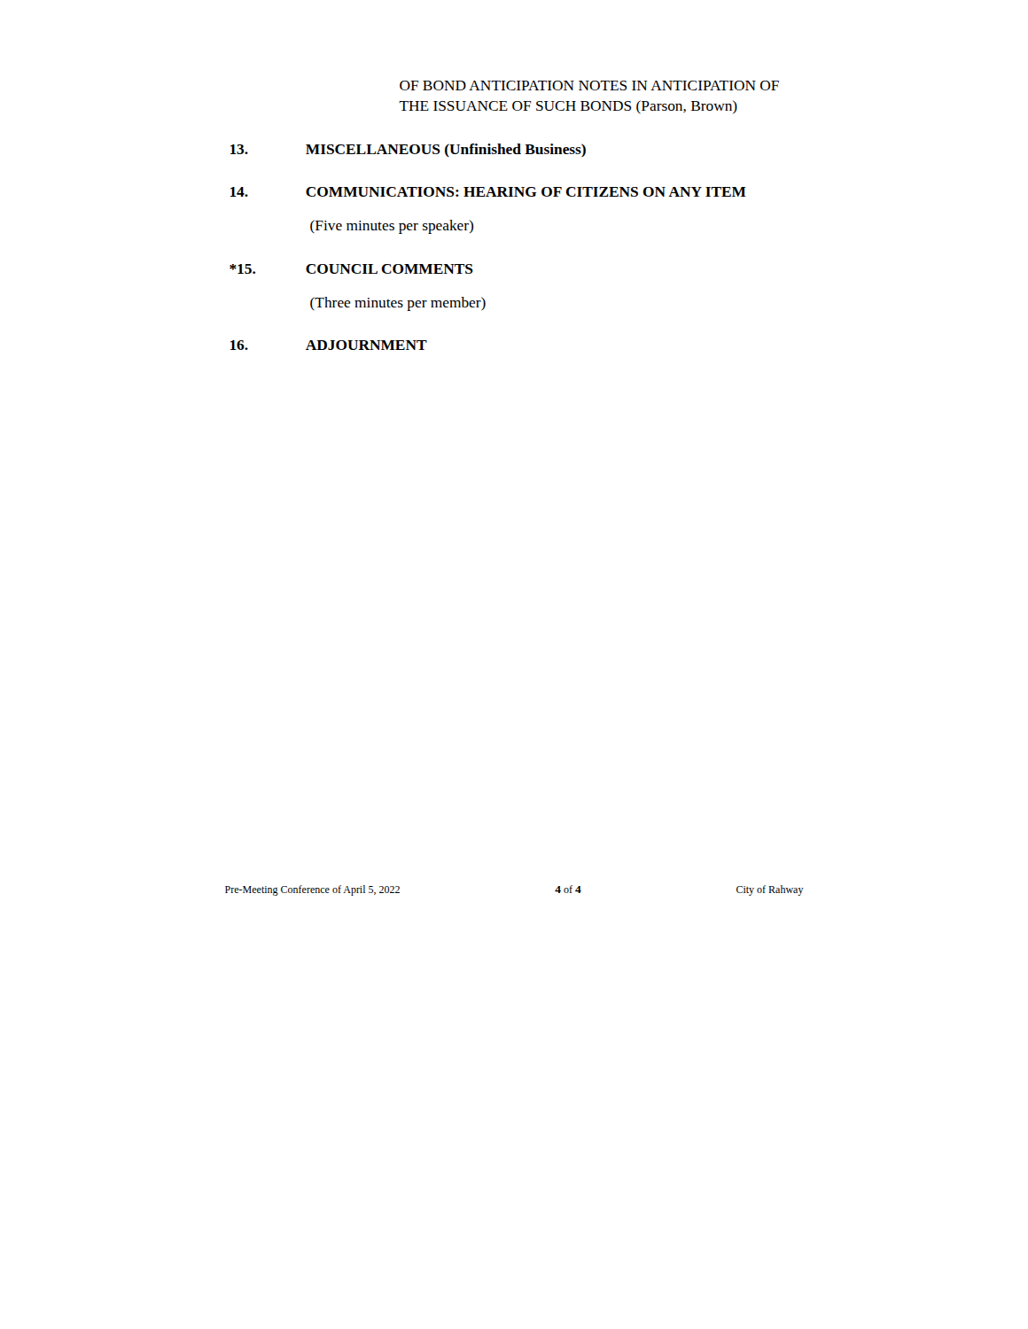OF BOND ANTICIPATION NOTES IN ANTICIPATION OF THE ISSUANCE OF SUCH BONDS (Parson, Brown)
13.
MISCELLANEOUS (Unfinished Business)
14.
COMMUNICATIONS: HEARING OF CITIZENS ON ANY ITEM
(Five minutes per speaker)
*15.
COUNCIL COMMENTS
(Three minutes per member)
16.
ADJOURNMENT
Pre-Meeting Conference of April 5, 2022
4 of 4
City of Rahway